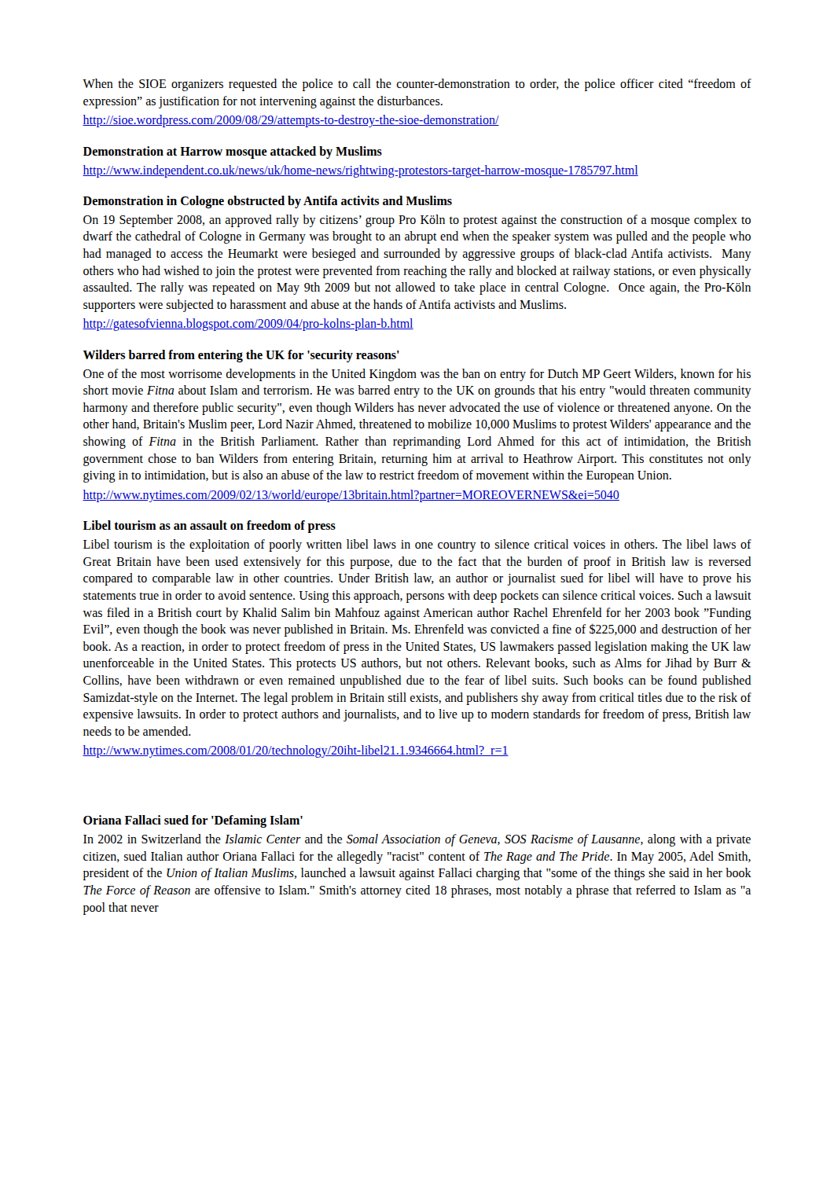When the SIOE organizers requested the police to call the counter-demonstration to order, the police officer cited “freedom of expression” as justification for not intervening against the disturbances.
http://sioe.wordpress.com/2009/08/29/attempts-to-destroy-the-sioe-demonstration/
Demonstration at Harrow mosque attacked by Muslims
http://www.independent.co.uk/news/uk/home-news/rightwing-protestors-target-harrow-mosque-1785797.html
Demonstration in Cologne obstructed by Antifa activits and Muslims
On 19 September 2008, an approved rally by citizens’ group Pro Köln to protest against the construction of a mosque complex to dwarf the cathedral of Cologne in Germany was brought to an abrupt end when the speaker system was pulled and the people who had managed to access the Heumarkt were besieged and surrounded by aggressive groups of black-clad Antifa activists. Many others who had wished to join the protest were prevented from reaching the rally and blocked at railway stations, or even physically assaulted. The rally was repeated on May 9th 2009 but not allowed to take place in central Cologne. Once again, the Pro-Köln supporters were subjected to harassment and abuse at the hands of Antifa activists and Muslims.
http://gatesofvienna.blogspot.com/2009/04/pro-kolns-plan-b.html
Wilders barred from entering the UK for 'security reasons'
One of the most worrisome developments in the United Kingdom was the ban on entry for Dutch MP Geert Wilders, known for his short movie Fitna about Islam and terrorism. He was barred entry to the UK on grounds that his entry "would threaten community harmony and therefore public security", even though Wilders has never advocated the use of violence or threatened anyone. On the other hand, Britain's Muslim peer, Lord Nazir Ahmed, threatened to mobilize 10,000 Muslims to protest Wilders' appearance and the showing of Fitna in the British Parliament. Rather than reprimanding Lord Ahmed for this act of intimidation, the British government chose to ban Wilders from entering Britain, returning him at arrival to Heathrow Airport. This constitutes not only giving in to intimidation, but is also an abuse of the law to restrict freedom of movement within the European Union.
http://www.nytimes.com/2009/02/13/world/europe/13britain.html?partner=MOREOVERNEWS&ei=5040
Libel tourism as an assault on freedom of press
Libel tourism is the exploitation of poorly written libel laws in one country to silence critical voices in others. The libel laws of Great Britain have been used extensively for this purpose, due to the fact that the burden of proof in British law is reversed compared to comparable law in other countries. Under British law, an author or journalist sued for libel will have to prove his statements true in order to avoid sentence. Using this approach, persons with deep pockets can silence critical voices. Such a lawsuit was filed in a British court by Khalid Salim bin Mahfouz against American author Rachel Ehrenfeld for her 2003 book ”Funding Evil”, even though the book was never published in Britain. Ms. Ehrenfeld was convicted a fine of $225,000 and destruction of her book. As a reaction, in order to protect freedom of press in the United States, US lawmakers passed legislation making the UK law unenforceable in the United States. This protects US authors, but not others. Relevant books, such as Alms for Jihad by Burr & Collins, have been withdrawn or even remained unpublished due to the fear of libel suits. Such books can be found published Samizdat-style on the Internet. The legal problem in Britain still exists, and publishers shy away from critical titles due to the risk of expensive lawsuits. In order to protect authors and journalists, and to live up to modern standards for freedom of press, British law needs to be amended.
http://www.nytimes.com/2008/01/20/technology/20iht-libel21.1.9346664.html?_r=1
Oriana Fallaci sued for 'Defaming Islam'
In 2002 in Switzerland the Islamic Center and the Somal Association of Geneva, SOS Racisme of Lausanne, along with a private citizen, sued Italian author Oriana Fallaci for the allegedly "racist" content of The Rage and The Pride. In May 2005, Adel Smith, president of the Union of Italian Muslims, launched a lawsuit against Fallaci charging that "some of the things she said in her book The Force of Reason are offensive to Islam." Smith's attorney cited 18 phrases, most notably a phrase that referred to Islam as "a pool that never